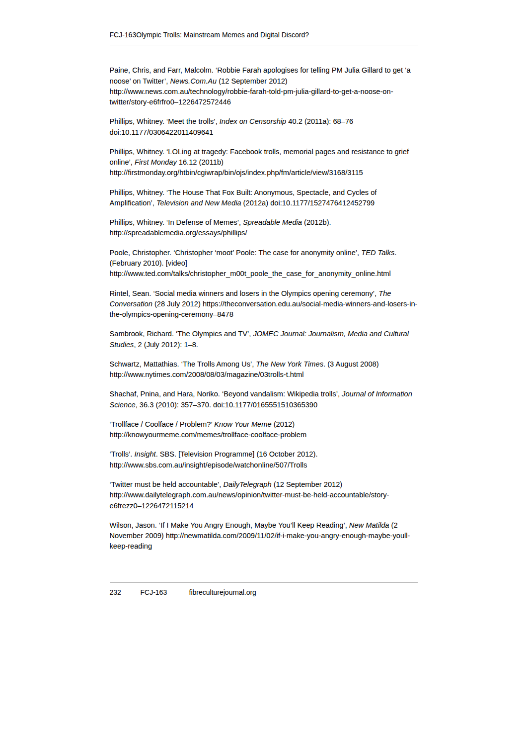FCJ-163Olympic Trolls: Mainstream Memes and Digital Discord?
Paine, Chris, and Farr, Malcolm. ‘Robbie Farah apologises for telling PM Julia Gillard to get ‘a noose’ on Twitter’, News.Com.Au (12 September 2012) http://www.news.com.au/technology/robbie-farah-told-pm-julia-gillard-to-get-a-noose-on-twitter/story-e6frfro0–1226472572446
Phillips, Whitney. ‘Meet the trolls’, Index on Censorship 40.2 (2011a): 68–76 doi:10.1177/0306422011409641
Phillips, Whitney. ‘LOLing at tragedy: Facebook trolls, memorial pages and resistance to grief online’, First Monday 16.12 (2011b) http://firstmonday.org/htbin/cgiwrap/bin/ojs/index.php/fm/article/view/3168/3115
Phillips, Whitney. ‘The House That Fox Built: Anonymous, Spectacle, and Cycles of Amplification’, Television and New Media (2012a) doi:10.1177/1527476412452799
Phillips, Whitney. ‘In Defense of Memes’, Spreadable Media (2012b). http://spreadablemedia.org/essays/phillips/
Poole, Christopher. ‘Christopher ‘moot’ Poole: The case for anonymity online’, TED Talks. (February 2010). [video] http://www.ted.com/talks/christopher_m00t_poole_the_case_for_anonymity_online.html
Rintel, Sean. ‘Social media winners and losers in the Olympics opening ceremony’, The Conversation (28 July 2012) https://theconversation.edu.au/social-media-winners-and-losers-in-the-olympics-opening-ceremony–8478
Sambrook, Richard. ‘The Olympics and TV’, JOMEC Journal: Journalism, Media and Cultural Studies, 2 (July 2012): 1–8.
Schwartz, Mattathias. ‘The Trolls Among Us’, The New York Times. (3 August 2008) http://www.nytimes.com/2008/08/03/magazine/03trolls-t.html
Shachaf, Pnina, and Hara, Noriko. ‘Beyond vandalism: Wikipedia trolls’, Journal of Information Science, 36.3 (2010): 357–370. doi:10.1177/0165551510365390
‘Trollface / Coolface / Problem?’ Know Your Meme (2012) http://knowyourmeme.com/memes/trollface-coolface-problem
‘Trolls’. Insight. SBS. [Television Programme] (16 October 2012). http://www.sbs.com.au/insight/episode/watchonline/507/Trolls
‘Twitter must be held accountable’, DailyTelegraph (12 September 2012) http://www.dailytelegraph.com.au/news/opinion/twitter-must-be-held-accountable/story-e6frezz0–1226472115214
Wilson, Jason. ‘If I Make You Angry Enough, Maybe You’ll Keep Reading’, New Matilda (2 November 2009) http://newmatilda.com/2009/11/02/if-i-make-you-angry-enough-maybe-youll-keep-reading
232 FCJ-163 fibreculturejournal.org